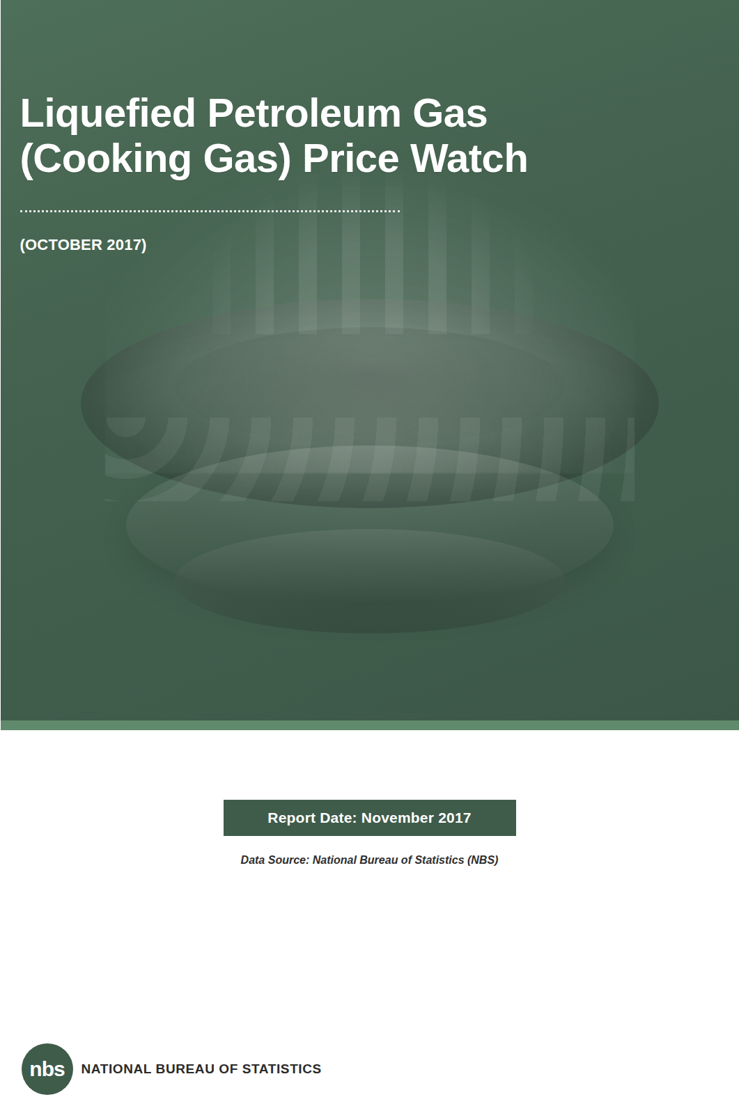Liquefied Petroleum Gas
(Cooking Gas) Price Watch
(OCTOBER 2017)
Report Date: November 2017
Data Source: National Bureau of Statistics (NBS)
nbs
NATIONAL BUREAU OF STATISTICS